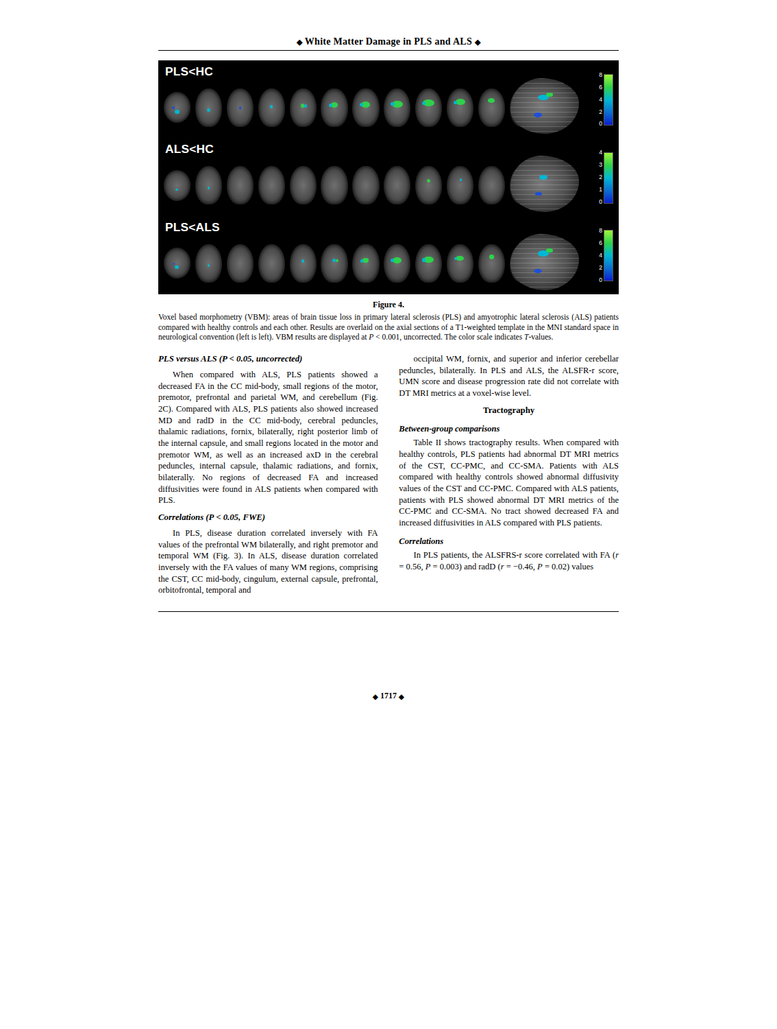◆ White Matter Damage in PLS and ALS ◆
PLS<HC
86420
ALS<HC
43210
PLS<ALS
86420
Figure 4. Voxel based morphometry (VBM): areas of brain tissue loss in primary lateral sclerosis (PLS) and amyotrophic lateral sclerosis (ALS) patients compared with healthy controls and each other. Results are overlaid on the axial sections of a T1-weighted template in the MNI standard space in neurological convention (left is left). VBM results are displayed at P < 0.001, uncorrected. The color scale indicates T-values.
PLS versus ALS (P < 0.05, uncorrected)
When compared with ALS, PLS patients showed a decreased FA in the CC mid-body, small regions of the motor, premotor, prefrontal and parietal WM, and cerebellum (Fig. 2C). Compared with ALS, PLS patients also showed increased MD and radD in the CC mid-body, cerebral peduncles, thalamic radiations, fornix, bilaterally, right posterior limb of the internal capsule, and small regions located in the motor and premotor WM, as well as an increased axD in the cerebral peduncles, internal capsule, thalamic radiations, and fornix, bilaterally. No regions of decreased FA and increased diffusivities were found in ALS patients when compared with PLS.
Correlations (P < 0.05, FWE)
In PLS, disease duration correlated inversely with FA values of the prefrontal WM bilaterally, and right premotor and temporal WM (Fig. 3). In ALS, disease duration correlated inversely with the FA values of many WM regions, comprising the CST, CC mid-body, cingulum, external capsule, prefrontal, orbitofrontal, temporal and
occipital WM, fornix, and superior and inferior cerebellar peduncles, bilaterally. In PLS and ALS, the ALSFR-r score, UMN score and disease progression rate did not correlate with DT MRI metrics at a voxel-wise level.
Tractography
Between-group comparisons
Table II shows tractography results. When compared with healthy controls, PLS patients had abnormal DT MRI metrics of the CST, CC-PMC, and CC-SMA. Patients with ALS compared with healthy controls showed abnormal diffusivity values of the CST and CC-PMC. Compared with ALS patients, patients with PLS showed abnormal DT MRI metrics of the CC-PMC and CC-SMA. No tract showed decreased FA and increased diffusivities in ALS compared with PLS patients.
Correlations
In PLS patients, the ALSFRS-r score correlated with FA (r = 0.56, P = 0.003) and radD (r = −0.46, P = 0.02) values
◆ 1717 ◆